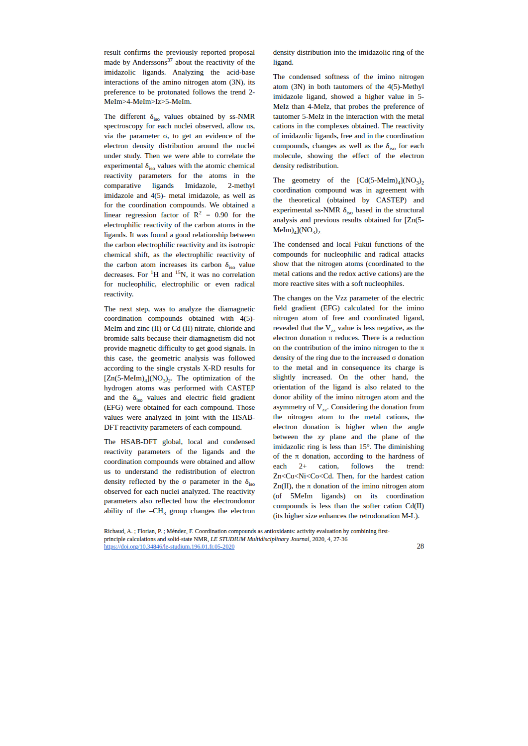result confirms the previously reported proposal made by Anderssons37 about the reactivity of the imidazolic ligands. Analyzing the acid-base interactions of the amino nitrogen atom (3N), its preference to be protonated follows the trend 2-MeIm>4-MeIm>Iz>5-MeIm.
The different δiso values obtained by ss-NMR spectroscopy for each nuclei observed, allow us, via the parameter σ, to get an evidence of the electron density distribution around the nuclei under study. Then we were able to correlate the experimental δiso values with the atomic chemical reactivity parameters for the atoms in the comparative ligands Imidazole, 2-methyl imidazole and 4(5)- metal imidazole, as well as for the coordination compounds. We obtained a linear regression factor of R2 = 0.90 for the electrophilic reactivity of the carbon atoms in the ligands. It was found a good relationship between the carbon electrophilic reactivity and its isotropic chemical shift, as the electrophilic reactivity of the carbon atom increases its carbon δiso value decreases. For 1H and 15N, it was no correlation for nucleophilic, electrophilic or even radical reactivity.
The next step, was to analyze the diamagnetic coordination compounds obtained with 4(5)-MeIm and zinc (II) or Cd (II) nitrate, chloride and bromide salts because their diamagnetism did not provide magnetic difficulty to get good signals. In this case, the geometric analysis was followed according to the single crystals X-RD results for [Zn(5-MeIm)4](NO3)2. The optimization of the hydrogen atoms was performed with CASTEP and the δiso values and electric field gradient (EFG) were obtained for each compound. Those values were analyzed in joint with the HSAB-DFT reactivity parameters of each compound.
The HSAB-DFT global, local and condensed reactivity parameters of the ligands and the coordination compounds were obtained and allow us to understand the redistribution of electron density reflected by the σ parameter in the δiso observed for each nuclei analyzed. The reactivity parameters also reflected how the electrondonor ability of the –CH3 group changes the electron density distribution into the imidazolic ring of the ligand.
The condensed softness of the imino nitrogen atom (3N) in both tautomers of the 4(5)-Methyl imidazole ligand, showed a higher value in 5-MeIz than 4-MeIz, that probes the preference of tautomer 5-MeIz in the interaction with the metal cations in the complexes obtained. The reactivity of imidazolic ligands, free and in the coordination compounds, changes as well as the δiso for each molecule, showing the effect of the electron density redistribution.
The geometry of the [Cd(5-MeIm)4](NO3)2 coordination compound was in agreement with the theoretical (obtained by CASTEP) and experimental ss-NMR δiso based in the structural analysis and previous results obtained for [Zn(5-MeIm)4](NO3)2.
The condensed and local Fukui functions of the compounds for nucleophilic and radical attacks show that the nitrogen atoms (coordinated to the metal cations and the redox active cations) are the more reactive sites with a soft nucleophiles.
The changes on the Vzz parameter of the electric field gradient (EFG) calculated for the imino nitrogen atom of free and coordinated ligand, revealed that the Vzz value is less negative, as the electron donation π reduces. There is a reduction on the contribution of the imino nitrogen to the π density of the ring due to the increased σ donation to the metal and in consequence its charge is slightly increased. On the other hand, the orientation of the ligand is also related to the donor ability of the imino nitrogen atom and the asymmetry of Vzz. Considering the donation from the nitrogen atom to the metal cations, the electron donation is higher when the angle between the xy plane and the plane of the imidazolic ring is less than 15°. The diminishing of the π donation, according to the hardness of each 2+ cation, follows the trend: Zn<Cu<Ni<Co<Cd. Then, for the hardest cation Zn(II), the π donation of the imino nitrogen atom (of 5MeIm ligands) on its coordination compounds is less than the softer cation Cd(II) (its higher size enhances the retrodonation M-L).
Richaud, A. ; Florian, P. ; Méndez, F. Coordination compounds as antioxidants: activity evaluation by combining first-principle calculations and solid-state NMR, LE STUDIUM Multidisciplinary Journal, 2020, 4, 27-36
https://doi.org/10.34846/le-studium.196.01.fr.05-2020 28